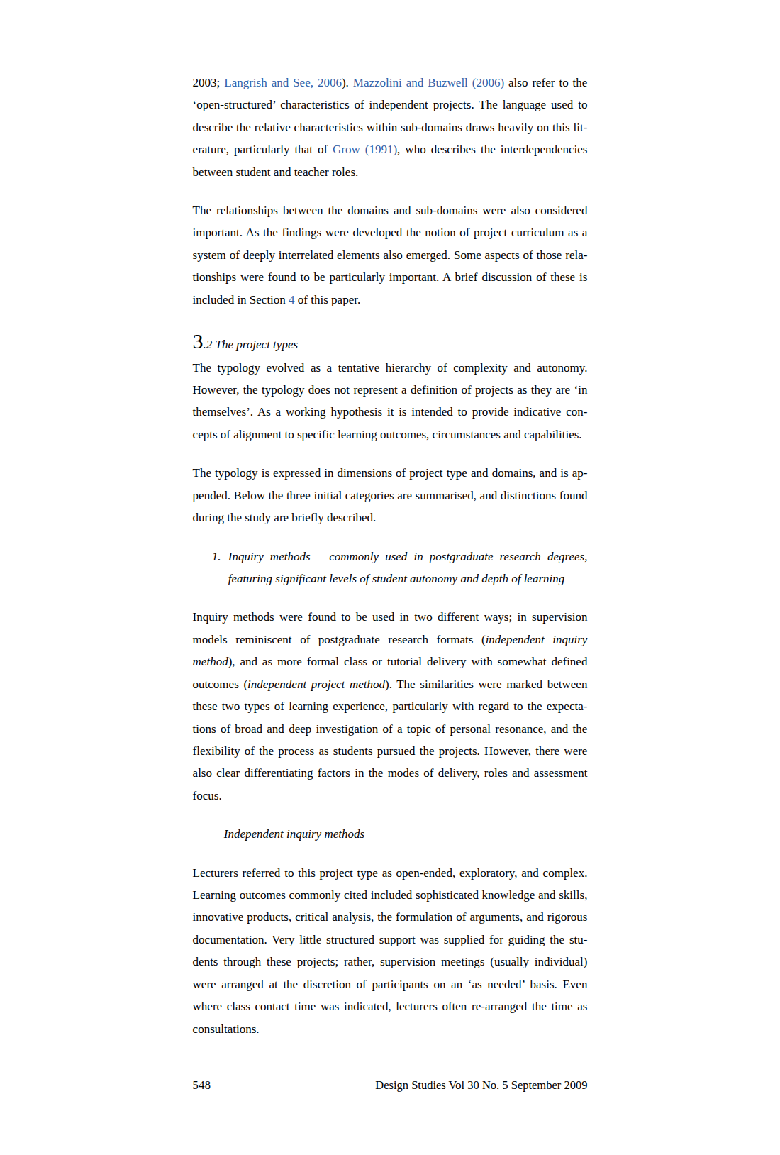2003; Langrish and See, 2006). Mazzolini and Buzwell (2006) also refer to the ‘open-structured’ characteristics of independent projects. The language used to describe the relative characteristics within sub-domains draws heavily on this literature, particularly that of Grow (1991), who describes the interdependencies between student and teacher roles.
The relationships between the domains and sub-domains were also considered important. As the findings were developed the notion of project curriculum as a system of deeply interrelated elements also emerged. Some aspects of those relationships were found to be particularly important. A brief discussion of these is included in Section 4 of this paper.
3.2 The project types
The typology evolved as a tentative hierarchy of complexity and autonomy. However, the typology does not represent a definition of projects as they are ‘in themselves’. As a working hypothesis it is intended to provide indicative concepts of alignment to specific learning outcomes, circumstances and capabilities.
The typology is expressed in dimensions of project type and domains, and is appended. Below the three initial categories are summarised, and distinctions found during the study are briefly described.
Inquiry methods – commonly used in postgraduate research degrees, featuring significant levels of student autonomy and depth of learning
Inquiry methods were found to be used in two different ways; in supervision models reminiscent of postgraduate research formats (independent inquiry method), and as more formal class or tutorial delivery with somewhat defined outcomes (independent project method). The similarities were marked between these two types of learning experience, particularly with regard to the expectations of broad and deep investigation of a topic of personal resonance, and the flexibility of the process as students pursued the projects. However, there were also clear differentiating factors in the modes of delivery, roles and assessment focus.
Independent inquiry methods
Lecturers referred to this project type as open-ended, exploratory, and complex. Learning outcomes commonly cited included sophisticated knowledge and skills, innovative products, critical analysis, the formulation of arguments, and rigorous documentation. Very little structured support was supplied for guiding the students through these projects; rather, supervision meetings (usually individual) were arranged at the discretion of participants on an ‘as needed’ basis. Even where class contact time was indicated, lecturers often re-arranged the time as consultations.
548
Design Studies Vol 30 No. 5 September 2009